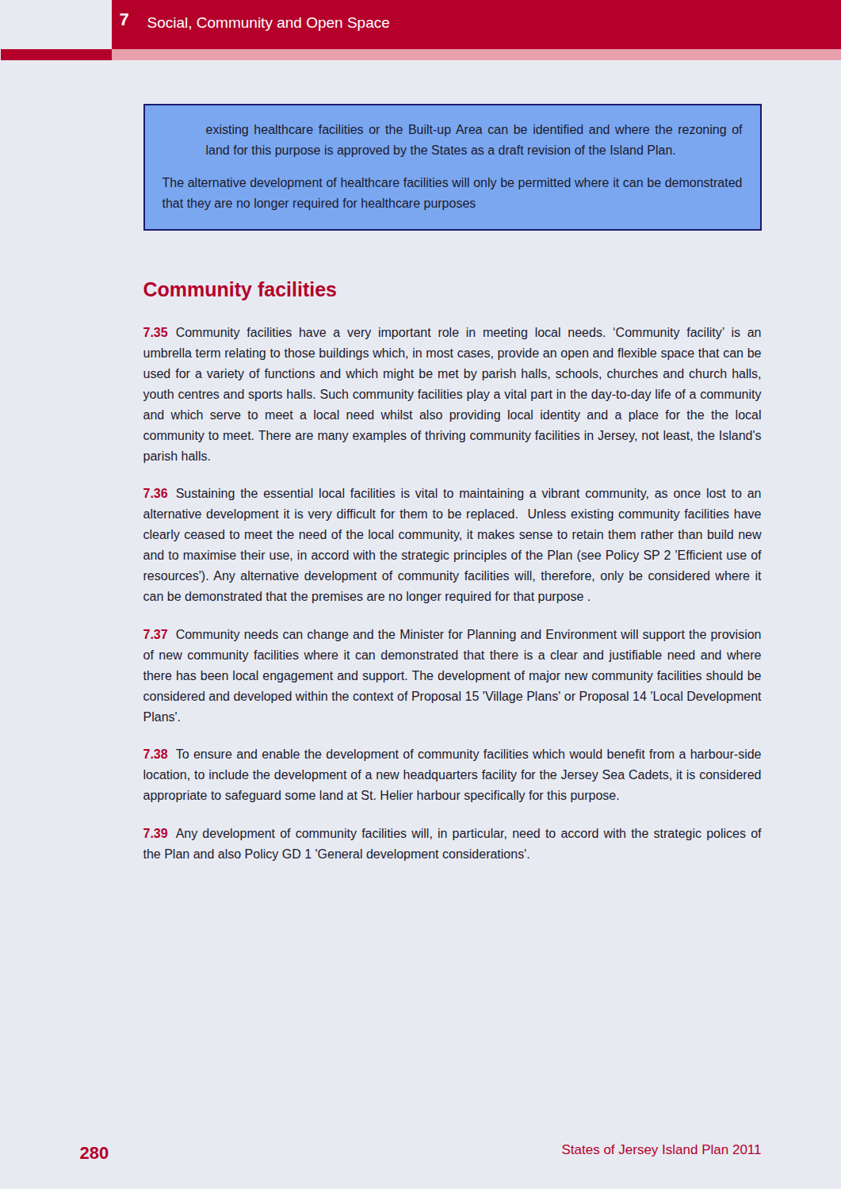7
Social, Community and Open Space
existing healthcare facilities or the Built-up Area can be identified and where the rezoning of land for this purpose is approved by the States as a draft revision of the Island Plan.
The alternative development of healthcare facilities will only be permitted where it can be demonstrated that they are no longer required for healthcare purposes
Community facilities
7.35 Community facilities have a very important role in meeting local needs. ‘Community facility’ is an umbrella term relating to those buildings which, in most cases, provide an open and flexible space that can be used for a variety of functions and which might be met by parish halls, schools, churches and church halls, youth centres and sports halls. Such community facilities play a vital part in the day-to-day life of a community and which serve to meet a local need whilst also providing local identity and a place for the the local community to meet. There are many examples of thriving community facilities in Jersey, not least, the Island's parish halls.
7.36 Sustaining the essential local facilities is vital to maintaining a vibrant community, as once lost to an alternative development it is very difficult for them to be replaced. Unless existing community facilities have clearly ceased to meet the need of the local community, it makes sense to retain them rather than build new and to maximise their use, in accord with the strategic principles of the Plan (see Policy SP 2 'Efficient use of resources'). Any alternative development of community facilities will, therefore, only be considered where it can be demonstrated that the premises are no longer required for that purpose .
7.37 Community needs can change and the Minister for Planning and Environment will support the provision of new community facilities where it can demonstrated that there is a clear and justifiable need and where there has been local engagement and support. The development of major new community facilities should be considered and developed within the context of Proposal 15 'Village Plans' or Proposal 14 'Local Development Plans'.
7.38 To ensure and enable the development of community facilities which would benefit from a harbour-side location, to include the development of a new headquarters facility for the Jersey Sea Cadets, it is considered appropriate to safeguard some land at St. Helier harbour specifically for this purpose.
7.39 Any development of community facilities will, in particular, need to accord with the strategic polices of the Plan and also Policy GD 1 'General development considerations'.
280
States of Jersey Island Plan 2011